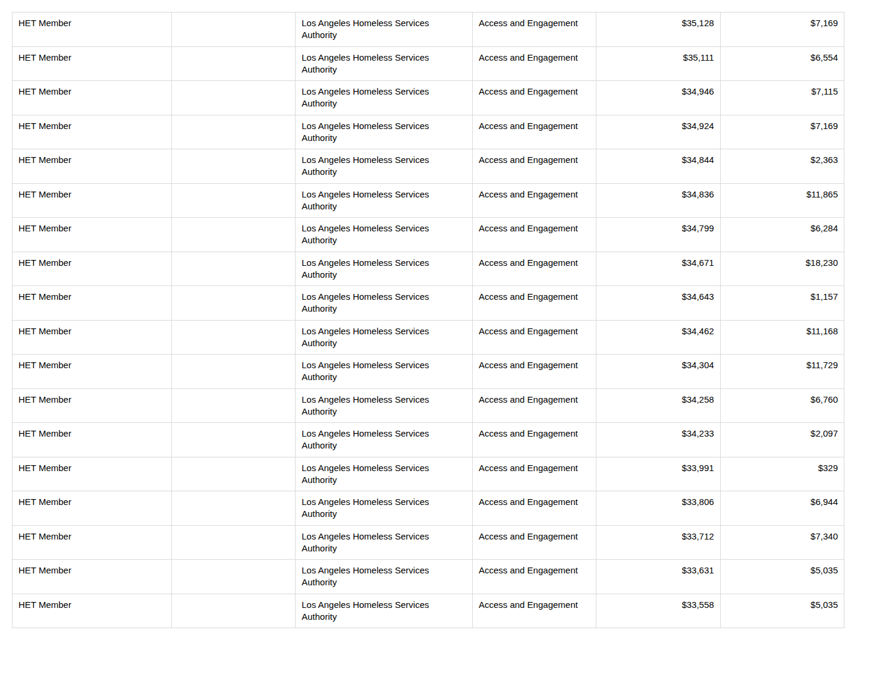| HET Member | | Los Angeles Homeless Services Authority | Access and Engagement | $35,128 | $7,169 |
| HET Member | | Los Angeles Homeless Services Authority | Access and Engagement | $35,111 | $6,554 |
| HET Member | | Los Angeles Homeless Services Authority | Access and Engagement | $34,946 | $7,115 |
| HET Member | | Los Angeles Homeless Services Authority | Access and Engagement | $34,924 | $7,169 |
| HET Member | | Los Angeles Homeless Services Authority | Access and Engagement | $34,844 | $2,363 |
| HET Member | | Los Angeles Homeless Services Authority | Access and Engagement | $34,836 | $11,865 |
| HET Member | | Los Angeles Homeless Services Authority | Access and Engagement | $34,799 | $6,284 |
| HET Member | | Los Angeles Homeless Services Authority | Access and Engagement | $34,671 | $18,230 |
| HET Member | | Los Angeles Homeless Services Authority | Access and Engagement | $34,643 | $1,157 |
| HET Member | | Los Angeles Homeless Services Authority | Access and Engagement | $34,462 | $11,168 |
| HET Member | | Los Angeles Homeless Services Authority | Access and Engagement | $34,304 | $11,729 |
| HET Member | | Los Angeles Homeless Services Authority | Access and Engagement | $34,258 | $6,760 |
| HET Member | | Los Angeles Homeless Services Authority | Access and Engagement | $34,233 | $2,097 |
| HET Member | | Los Angeles Homeless Services Authority | Access and Engagement | $33,991 | $329 |
| HET Member | | Los Angeles Homeless Services Authority | Access and Engagement | $33,806 | $6,944 |
| HET Member | | Los Angeles Homeless Services Authority | Access and Engagement | $33,712 | $7,340 |
| HET Member | | Los Angeles Homeless Services Authority | Access and Engagement | $33,631 | $5,035 |
| HET Member | | Los Angeles Homeless Services Authority | Access and Engagement | $33,558 | $5,035 |